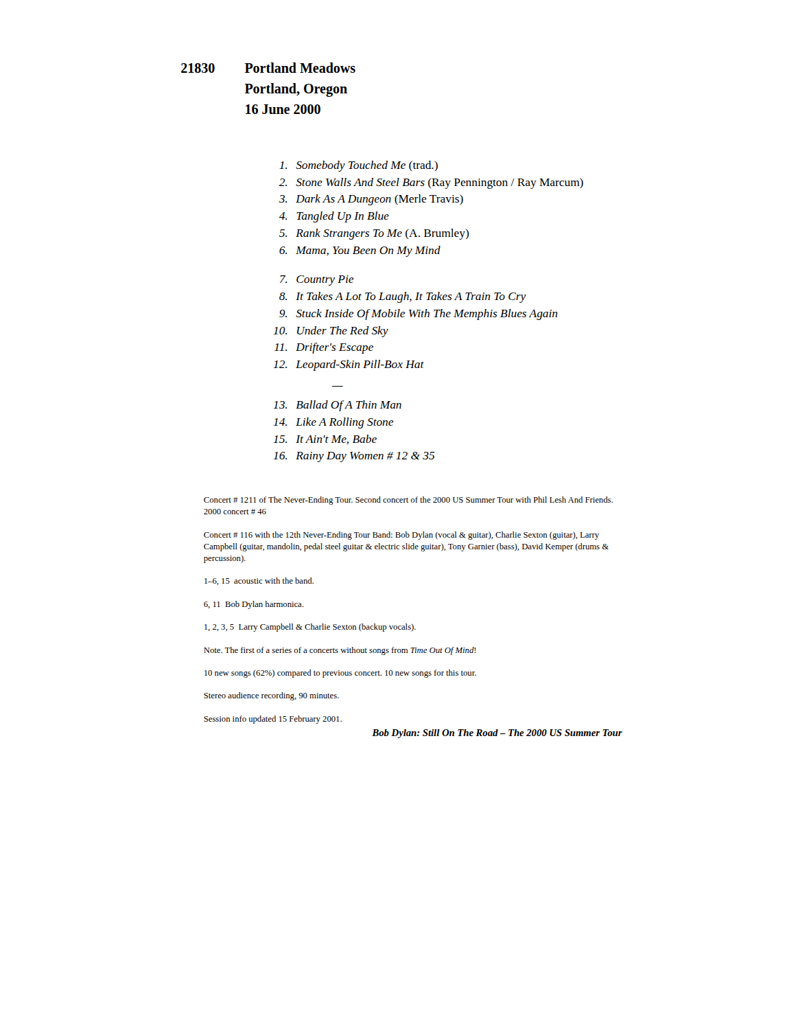| 21830 | Portland Meadows |
| | Portland, Oregon |
| | 16 June 2000 |
1. Somebody Touched Me (trad.)
2. Stone Walls And Steel Bars (Ray Pennington / Ray Marcum)
3. Dark As A Dungeon (Merle Travis)
4. Tangled Up In Blue
5. Rank Strangers To Me (A. Brumley)
6. Mama, You Been On My Mind
7. Country Pie
8. It Takes A Lot To Laugh, It Takes A Train To Cry
9. Stuck Inside Of Mobile With The Memphis Blues Again
10. Under The Red Sky
11. Drifter's Escape
12. Leopard-Skin Pill-Box Hat
—
13. Ballad Of A Thin Man
14. Like A Rolling Stone
15. It Ain't Me, Babe
16. Rainy Day Women # 12 & 35
Concert # 1211 of The Never-Ending Tour. Second concert of the 2000 US Summer Tour with Phil Lesh And Friends.
2000 concert # 46
Concert # 116 with the 12th Never-Ending Tour Band: Bob Dylan (vocal & guitar), Charlie Sexton (guitar), Larry Campbell (guitar, mandolin, pedal steel guitar & electric slide guitar), Tony Garnier (bass), David Kemper (drums & percussion).
1–6, 15 acoustic with the band.
6, 11 Bob Dylan harmonica.
1, 2, 3, 5 Larry Campbell & Charlie Sexton (backup vocals).
Note. The first of a series of a concerts without songs from Time Out Of Mind!
10 new songs (62%) compared to previous concert. 10 new songs for this tour.
Stereo audience recording, 90 minutes.
Session info updated 15 February 2001.
Bob Dylan: Still On The Road – The 2000 US Summer Tour